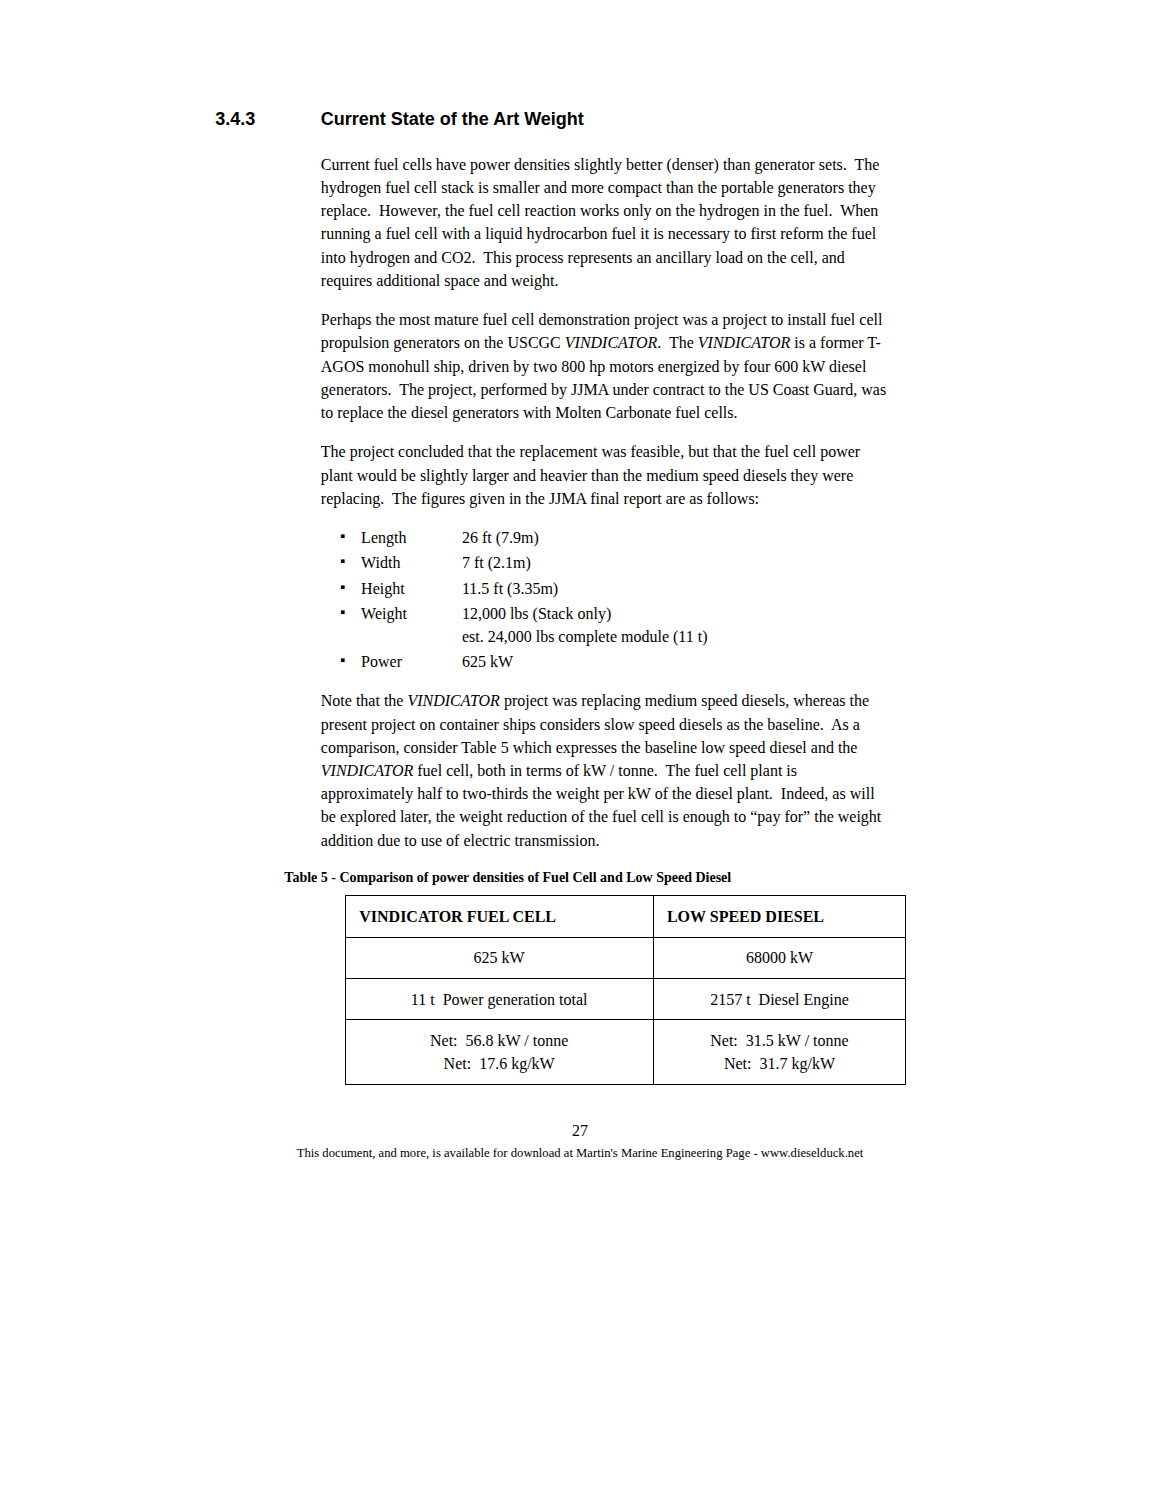3.4.3 Current State of the Art Weight
Current fuel cells have power densities slightly better (denser) than generator sets. The hydrogen fuel cell stack is smaller and more compact than the portable generators they replace. However, the fuel cell reaction works only on the hydrogen in the fuel. When running a fuel cell with a liquid hydrocarbon fuel it is necessary to first reform the fuel into hydrogen and CO2. This process represents an ancillary load on the cell, and requires additional space and weight.
Perhaps the most mature fuel cell demonstration project was a project to install fuel cell propulsion generators on the USCGC VINDICATOR. The VINDICATOR is a former T-AGOS monohull ship, driven by two 800 hp motors energized by four 600 kW diesel generators. The project, performed by JJMA under contract to the US Coast Guard, was to replace the diesel generators with Molten Carbonate fuel cells.
The project concluded that the replacement was feasible, but that the fuel cell power plant would be slightly larger and heavier than the medium speed diesels they were replacing. The figures given in the JJMA final report are as follows:
Length26 ft (7.9m)
Width7 ft (2.1m)
Height11.5 ft (3.35m)
Weight12,000 lbs (Stack only)est. 24,000 lbs complete module (11 t)
Power625 kW
Note that the VINDICATOR project was replacing medium speed diesels, whereas the present project on container ships considers slow speed diesels as the baseline. As a comparison, consider Table 5 which expresses the baseline low speed diesel and the VINDICATOR fuel cell, both in terms of kW / tonne. The fuel cell plant is approximately half to two-thirds the weight per kW of the diesel plant. Indeed, as will be explored later, the weight reduction of the fuel cell is enough to “pay for” the weight addition due to use of electric transmission.
Table 5 - Comparison of power densities of Fuel Cell and Low Speed Diesel
| VINDICATOR FUEL CELL | LOW SPEED DIESEL |
| 625 kW | 68000 kW |
| 11 t Power generation total | 2157 t Diesel Engine |
| Net: 56.8 kW / tonne Net: 17.6 kg/kW | Net: 31.5 kW / tonne Net: 31.7 kg/kW |
27
This document, and more, is available for download at Martin's Marine Engineering Page - www.dieselduck.net